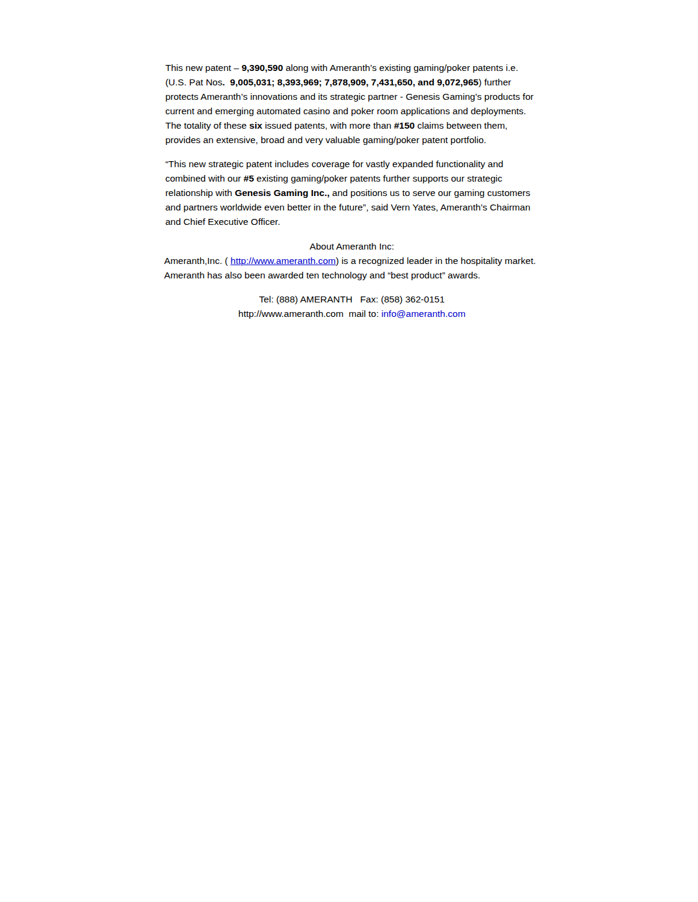This new patent – 9,390,590 along with Ameranth’s existing gaming/poker patents i.e. (U.S. Pat Nos. 9,005,031; 8,393,969; 7,878,909, 7,431,650, and 9,072,965) further protects Ameranth’s innovations and its strategic partner - Genesis Gaming’s products for current and emerging automated casino and poker room applications and deployments. The totality of these six issued patents, with more than #150 claims between them, provides an extensive, broad and very valuable gaming/poker patent portfolio.
“This new strategic patent includes coverage for vastly expanded functionality and combined with our #5 existing gaming/poker patents further supports our strategic relationship with Genesis Gaming Inc., and positions us to serve our gaming customers and partners worldwide even better in the future”, said Vern Yates, Ameranth’s Chairman and Chief Executive Officer.
About Ameranth Inc:
Ameranth,Inc. ( http://www.ameranth.com) is a recognized leader in the hospitality market. Ameranth has also been awarded ten technology and “best product” awards.
Tel: (888) AMERANTH Fax: (858) 362-0151
http://www.ameranth.com mail to: info@ameranth.com